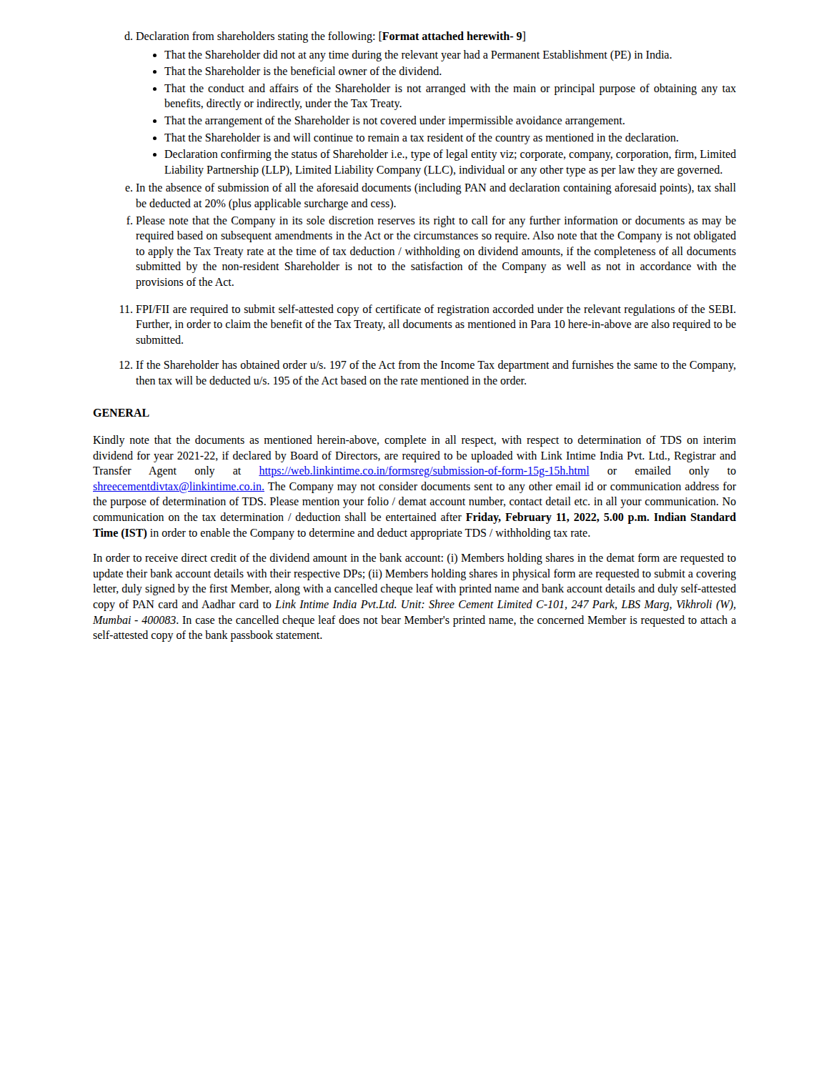Declaration from shareholders stating the following: [Format attached herewith- 9]
That the Shareholder did not at any time during the relevant year had a Permanent Establishment (PE) in India.
That the Shareholder is the beneficial owner of the dividend.
That the conduct and affairs of the Shareholder is not arranged with the main or principal purpose of obtaining any tax benefits, directly or indirectly, under the Tax Treaty.
That the arrangement of the Shareholder is not covered under impermissible avoidance arrangement.
That the Shareholder is and will continue to remain a tax resident of the country as mentioned in the declaration.
Declaration confirming the status of Shareholder i.e., type of legal entity viz; corporate, company, corporation, firm, Limited Liability Partnership (LLP), Limited Liability Company (LLC), individual or any other type as per law they are governed.
In the absence of submission of all the aforesaid documents (including PAN and declaration containing aforesaid points), tax shall be deducted at 20% (plus applicable surcharge and cess).
Please note that the Company in its sole discretion reserves its right to call for any further information or documents as may be required based on subsequent amendments in the Act or the circumstances so require. Also note that the Company is not obligated to apply the Tax Treaty rate at the time of tax deduction / withholding on dividend amounts, if the completeness of all documents submitted by the non-resident Shareholder is not to the satisfaction of the Company as well as not in accordance with the provisions of the Act.
FPI/FII are required to submit self-attested copy of certificate of registration accorded under the relevant regulations of the SEBI. Further, in order to claim the benefit of the Tax Treaty, all documents as mentioned in Para 10 here-in-above are also required to be submitted.
If the Shareholder has obtained order u/s. 197 of the Act from the Income Tax department and furnishes the same to the Company, then tax will be deducted u/s. 195 of the Act based on the rate mentioned in the order.
GENERAL
Kindly note that the documents as mentioned herein-above, complete in all respect, with respect to determination of TDS on interim dividend for year 2021-22, if declared by Board of Directors, are required to be uploaded with Link Intime India Pvt. Ltd., Registrar and Transfer Agent only at https://web.linkintime.co.in/formsreg/submission-of-form-15g-15h.html or emailed only to shreecementdivtax@linkintime.co.in. The Company may not consider documents sent to any other email id or communication address for the purpose of determination of TDS. Please mention your folio / demat account number, contact detail etc. in all your communication. No communication on the tax determination / deduction shall be entertained after Friday, February 11, 2022, 5.00 p.m. Indian Standard Time (IST) in order to enable the Company to determine and deduct appropriate TDS / withholding tax rate.
In order to receive direct credit of the dividend amount in the bank account: (i) Members holding shares in the demat form are requested to update their bank account details with their respective DPs; (ii) Members holding shares in physical form are requested to submit a covering letter, duly signed by the first Member, along with a cancelled cheque leaf with printed name and bank account details and duly self-attested copy of PAN card and Aadhar card to Link Intime India Pvt.Ltd. Unit: Shree Cement Limited C-101, 247 Park, LBS Marg, Vikhroli (W), Mumbai - 400083. In case the cancelled cheque leaf does not bear Member's printed name, the concerned Member is requested to attach a self-attested copy of the bank passbook statement.